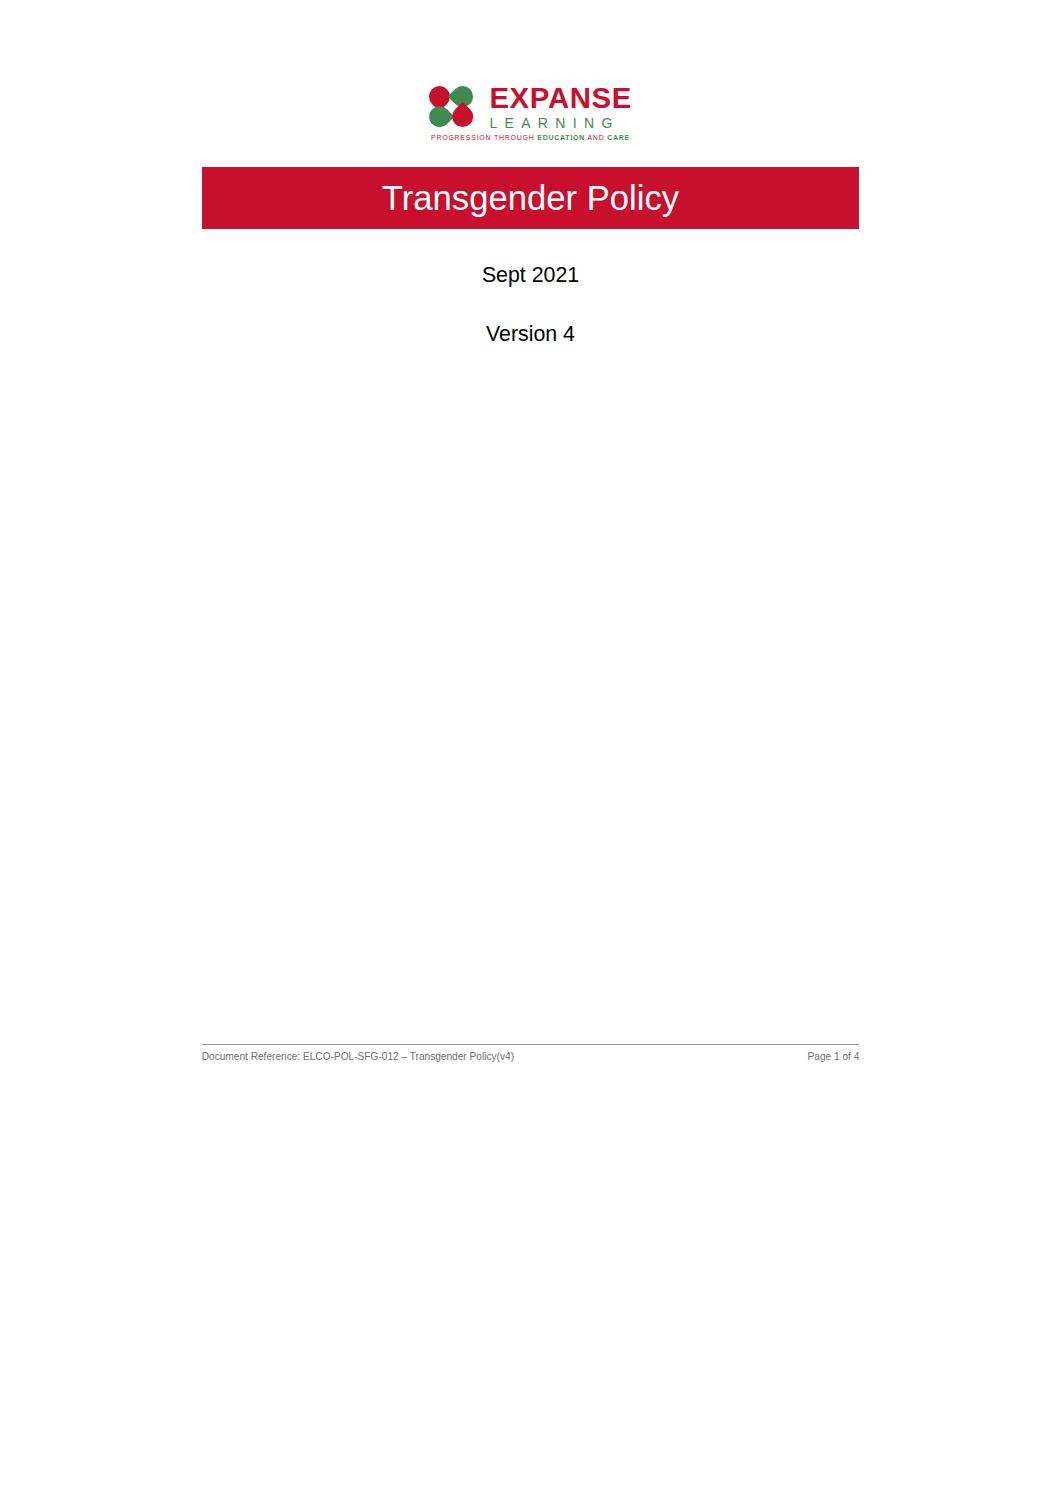EXPANSE
LEARNING
PROGRESSION THROUGH EDUCATION AND CARE
Transgender Policy
Sept 2021
Version 4
Document Reference: ELCO-POL-SFG-012 – Transgender Policy(v4) Page 1 of 4